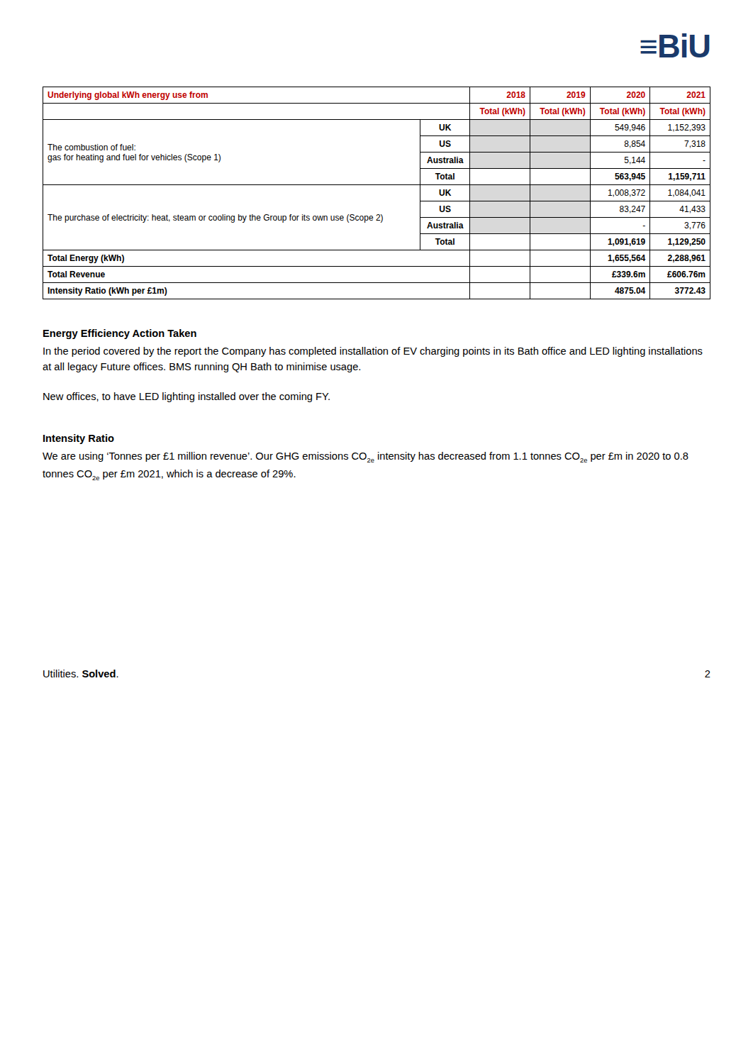≡BiU
| Underlying global kWh energy use from | 2018 | 2019 | 2020 | 2021 |
| | Total (kWh) | Total (kWh) | Total (kWh) | Total (kWh) |
| The combustion of fuel: gas for heating and fuel for vehicles (Scope 1) | UK | | | 549,946 | 1,152,393 |
| US | | | 8,854 | 7,318 |
| Australia | | | 5,144 | - |
| Total | | | 563,945 | 1,159,711 |
| The purchase of electricity: heat, steam or cooling by the Group for its own use (Scope 2) | UK | | | 1,008,372 | 1,084,041 |
| US | | | 83,247 | 41,433 |
| Australia | | | - | 3,776 |
| Total | | | 1,091,619 | 1,129,250 |
| Total Energy (kWh) | | | 1,655,564 | 2,288,961 |
| Total Revenue | | | £339.6m | £606.76m |
| Intensity Ratio (kWh per £1m) | | | 4875.04 | 3772.43 |
Energy Efficiency Action Taken
In the period covered by the report the Company has completed installation of EV charging points in its Bath office and LED lighting installations at all legacy Future offices. BMS running QH Bath to minimise usage.
New offices, to have LED lighting installed over the coming FY.
Intensity Ratio
We are using ‘Tonnes per £1 million revenue’. Our GHG emissions CO2e intensity has decreased from 1.1 tonnes CO2e per £m in 2020 to 0.8 tonnes CO2e per £m 2021, which is a decrease of 29%.
Utilities. Solved. 2